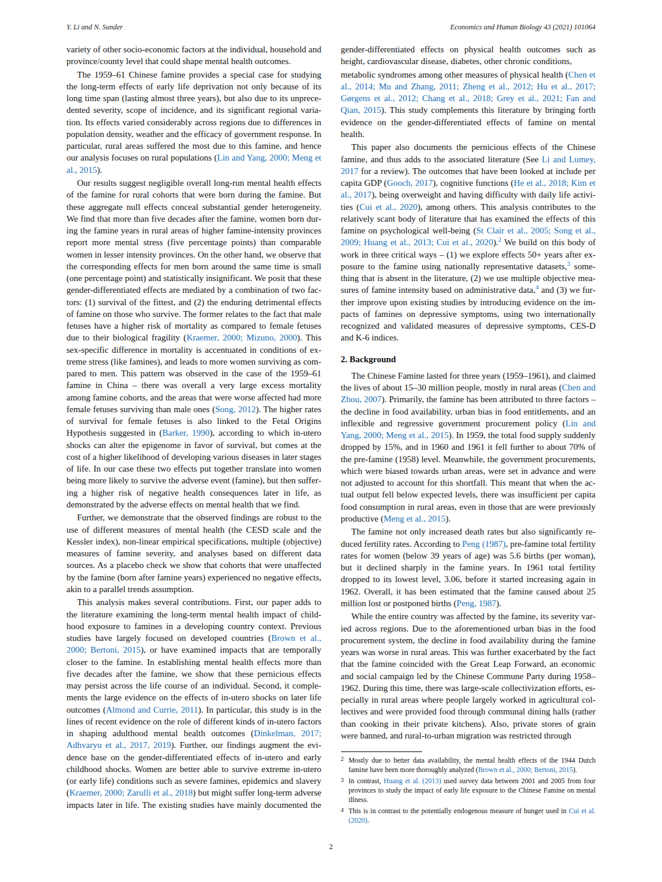Y. Li and N. Sunder
Economics and Human Biology 43 (2021) 101064
variety of other socio-economic factors at the individual, household and province/county level that could shape mental health outcomes.
The 1959–61 Chinese famine provides a special case for studying the long-term effects of early life deprivation not only because of its long time span (lasting almost three years), but also due to its unprecedented severity, scope of incidence, and its significant regional variation. Its effects varied considerably across regions due to differences in population density, weather and the efficacy of government response. In particular, rural areas suffered the most due to this famine, and hence our analysis focuses on rural populations (Lin and Yang, 2000; Meng et al., 2015).
Our results suggest negligible overall long-run mental health effects of the famine for rural cohorts that were born during the famine. But these aggregate null effects conceal substantial gender heterogeneity. We find that more than five decades after the famine, women born during the famine years in rural areas of higher famine-intensity provinces report more mental stress (five percentage points) than comparable women in lesser intensity provinces. On the other hand, we observe that the corresponding effects for men born around the same time is small (one percentage point) and statistically insignificant. We posit that these gender-differentiated effects are mediated by a combination of two factors: (1) survival of the fittest, and (2) the enduring detrimental effects of famine on those who survive. The former relates to the fact that male fetuses have a higher risk of mortality as compared to female fetuses due to their biological fragility (Kraemer, 2000; Mizuno, 2000). This sex-specific difference in mortality is accentuated in conditions of extreme stress (like famines), and leads to more women surviving as compared to men. This pattern was observed in the case of the 1959–61 famine in China – there was overall a very large excess mortality among famine cohorts, and the areas that were worse affected had more female fetuses surviving than male ones (Song, 2012). The higher rates of survival for female fetuses is also linked to the Fetal Origins Hypothesis suggested in (Barker, 1990), according to which in-utero shocks can alter the epigenome in favor of survival, but comes at the cost of a higher likelihood of developing various diseases in later stages of life. In our case these two effects put together translate into women being more likely to survive the adverse event (famine), but then suffering a higher risk of negative health consequences later in life, as demonstrated by the adverse effects on mental health that we find.
Further, we demonstrate that the observed findings are robust to the use of different measures of mental health (the CESD scale and the Kessler index), non-linear empirical specifications, multiple (objective) measures of famine severity, and analyses based on different data sources. As a placebo check we show that cohorts that were unaffected by the famine (born after famine years) experienced no negative effects, akin to a parallel trends assumption.
This analysis makes several contributions. First, our paper adds to the literature examining the long-term mental health impact of childhood exposure to famines in a developing country context. Previous studies have largely focused on developed countries (Brown et al., 2000; Bertoni, 2015), or have examined impacts that are temporally closer to the famine. In establishing mental health effects more than five decades after the famine, we show that these pernicious effects may persist across the life course of an individual. Second, it complements the large evidence on the effects of in-utero shocks on later life outcomes (Almond and Currie, 2011). In particular, this study is in the lines of recent evidence on the role of different kinds of in-utero factors in shaping adulthood mental health outcomes (Dinkelman, 2017; Adhvaryu et al., 2017, 2019). Further, our findings augment the evidence base on the gender-differentiated effects of in-utero and early childhood shocks. Women are better able to survive extreme in-utero (or early life) conditions such as severe famines, epidemics and slavery (Kraemer, 2000; Zarulli et al., 2018) but might suffer long-term adverse impacts later in life. The existing studies have mainly documented the gender-differentiated effects on physical health outcomes such as height, cardiovascular disease, diabetes, other chronic conditions,
metabolic syndromes among other measures of physical health (Chen et al., 2014; Mu and Zhang, 2011; Zheng et al., 2012; Hu et al., 2017; Gørgens et al., 2012; Chang et al., 2018; Grey et al., 2021; Fan and Qian, 2015). This study complements this literature by bringing forth evidence on the gender-differentiated effects of famine on mental health.
This paper also documents the pernicious effects of the Chinese famine, and thus adds to the associated literature (See Li and Lumey, 2017 for a review). The outcomes that have been looked at include per capita GDP (Gooch, 2017), cognitive functions (He et al., 2018; Kim et al., 2017), being overweight and having difficulty with daily life activities (Cui et al., 2020), among others. This analysis contributes to the relatively scant body of literature that has examined the effects of this famine on psychological well-being (St Clair et al., 2005; Song et al., 2009; Huang et al., 2013; Cui et al., 2020).2 We build on this body of work in three critical ways – (1) we explore effects 50+ years after exposure to the famine using nationally representative datasets,3 something that is absent in the literature, (2) we use multiple objective measures of famine intensity based on administrative data,4 and (3) we further improve upon existing studies by introducing evidence on the impacts of famines on depressive symptoms, using two internationally recognized and validated measures of depressive symptoms, CES-D and K-6 indices.
2. Background
The Chinese Famine lasted for three years (1959–1961), and claimed the lives of about 15–30 million people, mostly in rural areas (Chen and Zhou, 2007). Primarily, the famine has been attributed to three factors – the decline in food availability, urban bias in food entitlements, and an inflexible and regressive government procurement policy (Lin and Yang, 2000; Meng et al., 2015). In 1959, the total food supply suddenly dropped by 15%, and in 1960 and 1961 it fell further to about 70% of the pre-famine (1958) level. Meanwhile, the government procurements, which were biased towards urban areas, were set in advance and were not adjusted to account for this shortfall. This meant that when the actual output fell below expected levels, there was insufficient per capita food consumption in rural areas, even in those that are were previously productive (Meng et al., 2015).
The famine not only increased death rates but also significantly reduced fertility rates. According to Peng (1987), pre-famine total fertility rates for women (below 39 years of age) was 5.6 births (per woman), but it declined sharply in the famine years. In 1961 total fertility dropped to its lowest level, 3.06, before it started increasing again in 1962. Overall, it has been estimated that the famine caused about 25 million lost or postponed births (Peng, 1987).
While the entire country was affected by the famine, its severity varied across regions. Due to the aforementioned urban bias in the food procurement system, the decline in food availability during the famine years was worse in rural areas. This was further exacerbated by the fact that the famine coincided with the Great Leap Forward, an economic and social campaign led by the Chinese Commune Party during 1958–1962. During this time, there was large-scale collectivization efforts, especially in rural areas where people largely worked in agricultural collectives and were provided food through communal dining halls (rather than cooking in their private kitchens). Also, private stores of grain were banned, and rural-to-urban migration was restricted through
2 Mostly due to better data availability, the mental health effects of the 1944 Dutch famine have been more thoroughly analyzed (Brown et al., 2000; Bertoni, 2015).
3 In contrast, Huang et al. (2013) used survey data between 2001 and 2005 from four provinces to study the impact of early life exposure to the Chinese Famine on mental illness.
4 This is in contrast to the potentially endogenous measure of hunger used in Cui et al. (2020).
2